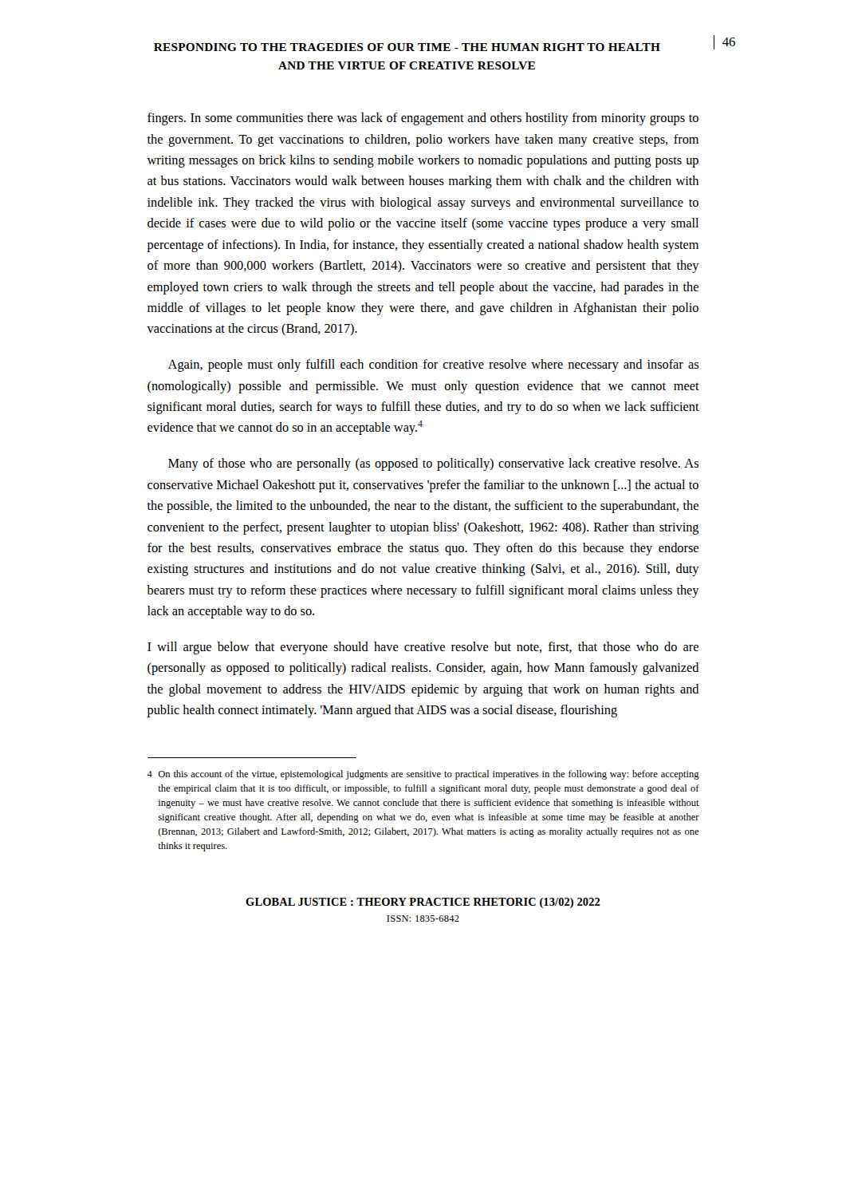46
Responding to the Tragedies of Our Time - The Human Right to Health and the Virtue of Creative Resolve
fingers. In some communities there was lack of engagement and others hostility from minority groups to the government. To get vaccinations to children, polio workers have taken many creative steps, from writing messages on brick kilns to sending mobile workers to nomadic populations and putting posts up at bus stations. Vaccinators would walk between houses marking them with chalk and the children with indelible ink. They tracked the virus with biological assay surveys and environmental surveillance to decide if cases were due to wild polio or the vaccine itself (some vaccine types produce a very small percentage of infections). In India, for instance, they essentially created a national shadow health system of more than 900,000 workers (Bartlett, 2014). Vaccinators were so creative and persistent that they employed town criers to walk through the streets and tell people about the vaccine, had parades in the middle of villages to let people know they were there, and gave children in Afghanistan their polio vaccinations at the circus (Brand, 2017).
Again, people must only fulfill each condition for creative resolve where necessary and insofar as (nomologically) possible and permissible. We must only question evidence that we cannot meet significant moral duties, search for ways to fulfill these duties, and try to do so when we lack sufficient evidence that we cannot do so in an acceptable way.4
Many of those who are personally (as opposed to politically) conservative lack creative resolve. As conservative Michael Oakeshott put it, conservatives 'prefer the familiar to the unknown [...] the actual to the possible, the limited to the unbounded, the near to the distant, the sufficient to the superabundant, the convenient to the perfect, present laughter to utopian bliss' (Oakeshott, 1962: 408). Rather than striving for the best results, conservatives embrace the status quo. They often do this because they endorse existing structures and institutions and do not value creative thinking (Salvi, et al., 2016). Still, duty bearers must try to reform these practices where necessary to fulfill significant moral claims unless they lack an acceptable way to do so.
I will argue below that everyone should have creative resolve but note, first, that those who do are (personally as opposed to politically) radical realists. Consider, again, how Mann famously galvanized the global movement to address the HIV/AIDS epidemic by arguing that work on human rights and public health connect intimately. 'Mann argued that AIDS was a social disease, flourishing
4 On this account of the virtue, epistemological judgments are sensitive to practical imperatives in the following way: before accepting the empirical claim that it is too difficult, or impossible, to fulfill a significant moral duty, people must demonstrate a good deal of ingenuity – we must have creative resolve. We cannot conclude that there is sufficient evidence that something is infeasible without significant creative thought. After all, depending on what we do, even what is infeasible at some time may be feasible at another (Brennan, 2013; Gilabert and Lawford-Smith, 2012; Gilabert, 2017). What matters is acting as morality actually requires not as one thinks it requires.
GLOBAL JUSTICE : THEORY PRACTICE RHETORIC (13/02) 2022
ISSN: 1835-6842